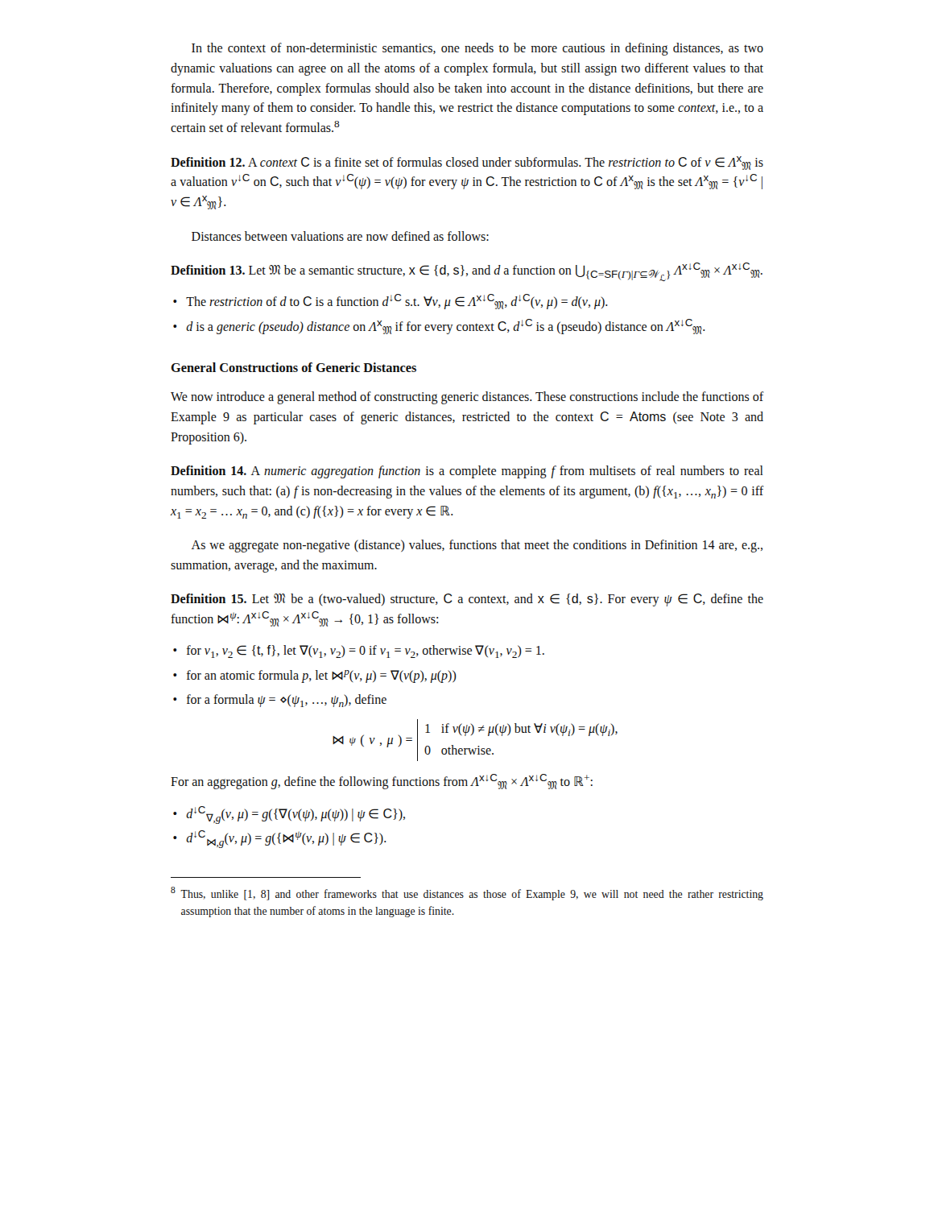In the context of non-deterministic semantics, one needs to be more cautious in defining distances, as two dynamic valuations can agree on all the atoms of a complex formula, but still assign two different values to that formula. Therefore, complex formulas should also be taken into account in the distance definitions, but there are infinitely many of them to consider. To handle this, we restrict the distance computations to some context, i.e., to a certain set of relevant formulas.8
Definition 12. A context C is a finite set of formulas closed under subformulas. The restriction to C of ν ∈ Λx𝔐 is a valuation ν↓C on C, such that ν↓C(ψ) = ν(ψ) for every ψ in C. The restriction to C of Λx𝔐 is the set Λx𝔐 = {ν↓C | ν ∈ Λx𝔐}.
Distances between valuations are now defined as follows:
Definition 13. Let 𝔐 be a semantic structure, x ∈ {d, s}, and d a function on ⋃{C=SF(Γ)|Γ⊆𝒲ℒ} Λx↓C𝔐 × Λx↓C𝔐.
The restriction of d to C is a function d↓C s.t. ∀ν, μ ∈ Λx↓C𝔐, d↓C(ν, μ) = d(ν, μ).
d is a generic (pseudo) distance on Λx𝔐 if for every context C, d↓C is a (pseudo) distance on Λx↓C𝔐.
General Constructions of Generic Distances
We now introduce a general method of constructing generic distances. These constructions include the functions of Example 9 as particular cases of generic distances, restricted to the context C = Atoms (see Note 3 and Proposition 6).
Definition 14. A numeric aggregation function is a complete mapping f from multisets of real numbers to real numbers, such that: (a) f is non-decreasing in the values of the elements of its argument, (b) f({x1, …, xn}) = 0 iff x1 = x2 = … xn = 0, and (c) f({x}) = x for every x ∈ ℝ.
As we aggregate non-negative (distance) values, functions that meet the conditions in Definition 14 are, e.g., summation, average, and the maximum.
Definition 15. Let 𝔐 be a (two-valued) structure, C a context, and x ∈ {d, s}. For every ψ ∈ C, define the function ⋈ψ: Λx↓C𝔐 × Λx↓C𝔐 → {0, 1} as follows:
for v1, v2 ∈ {t, f}, let ∇(v1, v2) = 0 if v1 = v2, otherwise ∇(v1, v2) = 1.
for an atomic formula p, let ⋈p(ν, μ) = ∇(ν(p), μ(p))
for a formula ψ = ⋄(ψ1, …, ψn), define
⋈ψ(ν, μ) = 1 if ν(ψ) ≠ μ(ψ) but ∀i ν(ψi) = μ(ψi), 0 otherwise.
For an aggregation g, define the following functions from Λx↓C𝔐 × Λx↓C𝔐 to ℝ+:
d↓C∇,g(ν, μ) = g({∇(ν(ψ), μ(ψ)) | ψ ∈ C}),
d↓C⋈,g(ν, μ) = g({⋈ψ(ν, μ) | ψ ∈ C}).
8 Thus, unlike [1, 8] and other frameworks that use distances as those of Example 9, we will not need the rather restricting assumption that the number of atoms in the language is finite.